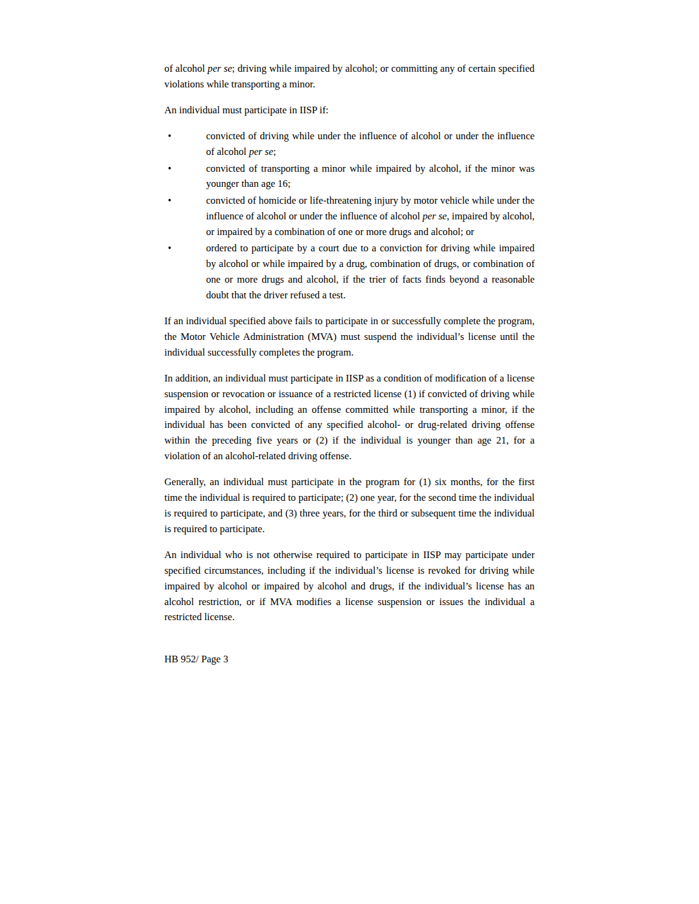of alcohol per se; driving while impaired by alcohol; or committing any of certain specified violations while transporting a minor.
An individual must participate in IISP if:
convicted of driving while under the influence of alcohol or under the influence of alcohol per se;
convicted of transporting a minor while impaired by alcohol, if the minor was younger than age 16;
convicted of homicide or life-threatening injury by motor vehicle while under the influence of alcohol or under the influence of alcohol per se, impaired by alcohol, or impaired by a combination of one or more drugs and alcohol; or
ordered to participate by a court due to a conviction for driving while impaired by alcohol or while impaired by a drug, combination of drugs, or combination of one or more drugs and alcohol, if the trier of facts finds beyond a reasonable doubt that the driver refused a test.
If an individual specified above fails to participate in or successfully complete the program, the Motor Vehicle Administration (MVA) must suspend the individual’s license until the individual successfully completes the program.
In addition, an individual must participate in IISP as a condition of modification of a license suspension or revocation or issuance of a restricted license (1) if convicted of driving while impaired by alcohol, including an offense committed while transporting a minor, if the individual has been convicted of any specified alcohol- or drug-related driving offense within the preceding five years or (2) if the individual is younger than age 21, for a violation of an alcohol-related driving offense.
Generally, an individual must participate in the program for (1) six months, for the first time the individual is required to participate; (2) one year, for the second time the individual is required to participate, and (3) three years, for the third or subsequent time the individual is required to participate.
An individual who is not otherwise required to participate in IISP may participate under specified circumstances, including if the individual’s license is revoked for driving while impaired by alcohol or impaired by alcohol and drugs, if the individual’s license has an alcohol restriction, or if MVA modifies a license suspension or issues the individual a restricted license.
HB 952/ Page 3